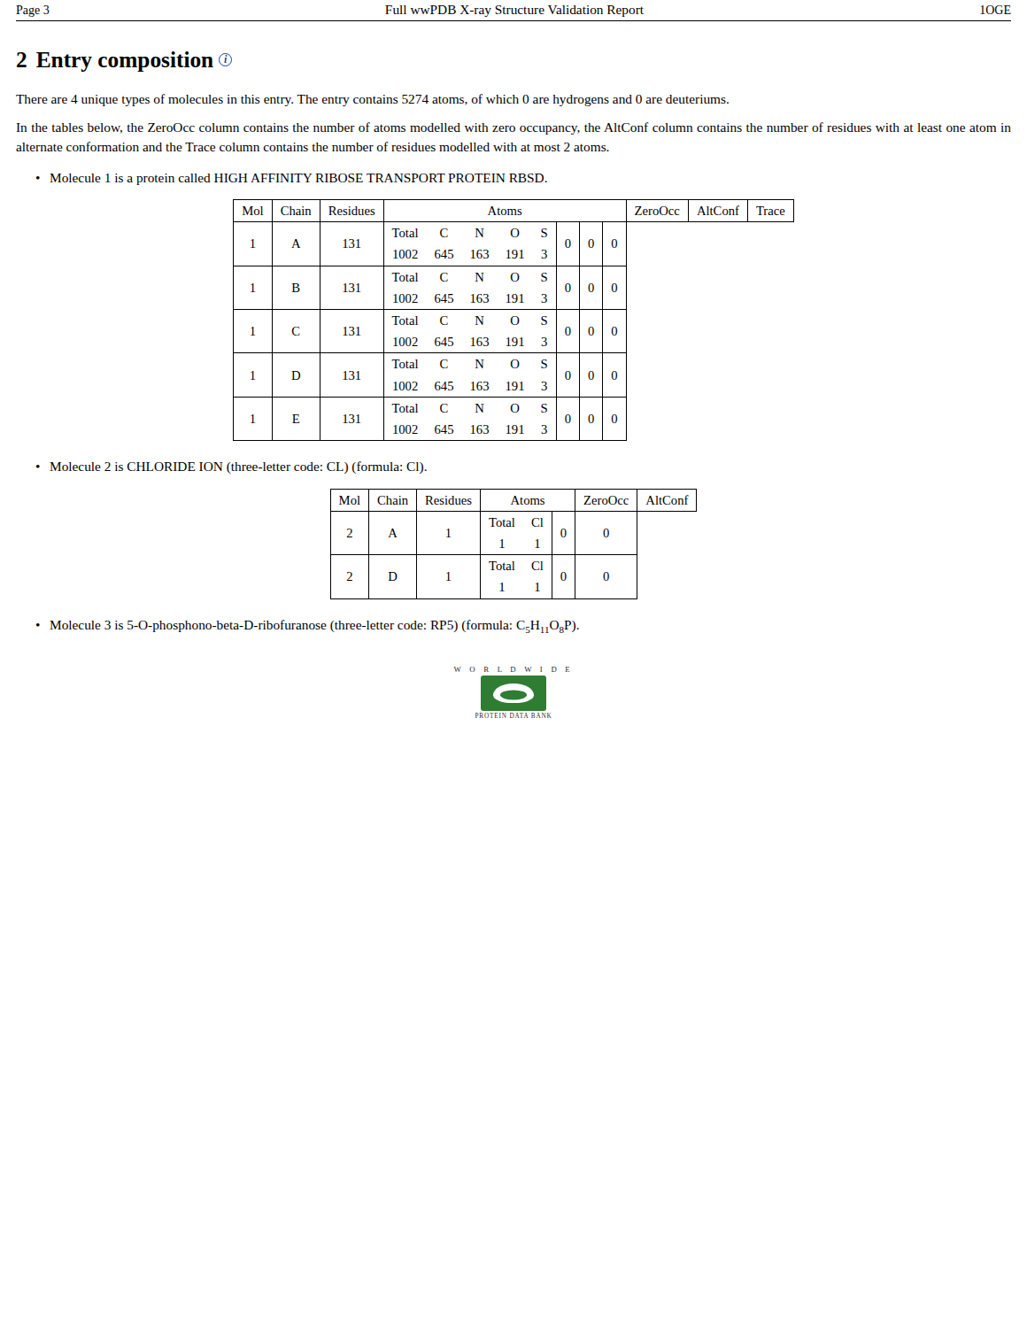Page 3 Full wwPDB X-ray Structure Validation Report 1OGE
2 Entry compositioni
There are 4 unique types of molecules in this entry. The entry contains 5274 atoms, of which 0 are hydrogens and 0 are deuteriums.
In the tables below, the ZeroOcc column contains the number of atoms modelled with zero occupancy, the AltConf column contains the number of residues with at least one atom in alternate conformation and the Trace column contains the number of residues modelled with at most 2 atoms.
Molecule 1 is a protein called HIGH AFFINITY RIBOSE TRANSPORT PROTEIN RBSD.
| Mol | Chain | Residues | Atoms | ZeroOcc | AltConf | Trace |
| --- | --- | --- | --- | --- | --- | --- |
| 1 | A | 131 | / Total / C / N / O / S / / 1002 / 645 / 163 / 191 / 3 / | 0 | 0 | 0 |
| 1 | B | 131 | / Total / C / N / O / S / / 1002 / 645 / 163 / 191 / 3 / | 0 | 0 | 0 |
| 1 | C | 131 | / Total / C / N / O / S / / 1002 / 645 / 163 / 191 / 3 / | 0 | 0 | 0 |
| 1 | D | 131 | / Total / C / N / O / S / / 1002 / 645 / 163 / 191 / 3 / | 0 | 0 | 0 |
| 1 | E | 131 | / Total / C / N / O / S / / 1002 / 645 / 163 / 191 / 3 / | 0 | 0 | 0 |
Molecule 2 is CHLORIDE ION (three-letter code: CL) (formula: Cl).
| Mol | Chain | Residues | Atoms | ZeroOcc | AltConf |
| --- | --- | --- | --- | --- | --- |
| 2 | A | 1 | / Total / Cl / / 1 / 1 / | 0 | 0 |
| 2 | D | 1 | / Total / Cl / / 1 / 1 / | 0 | 0 |
Molecule 3 is 5-O-phosphono-beta-D-ribofuranose (three-letter code: RP5) (formula: C5H11O8P).
W O R L D W I D E
PROTEIN DATA BANK